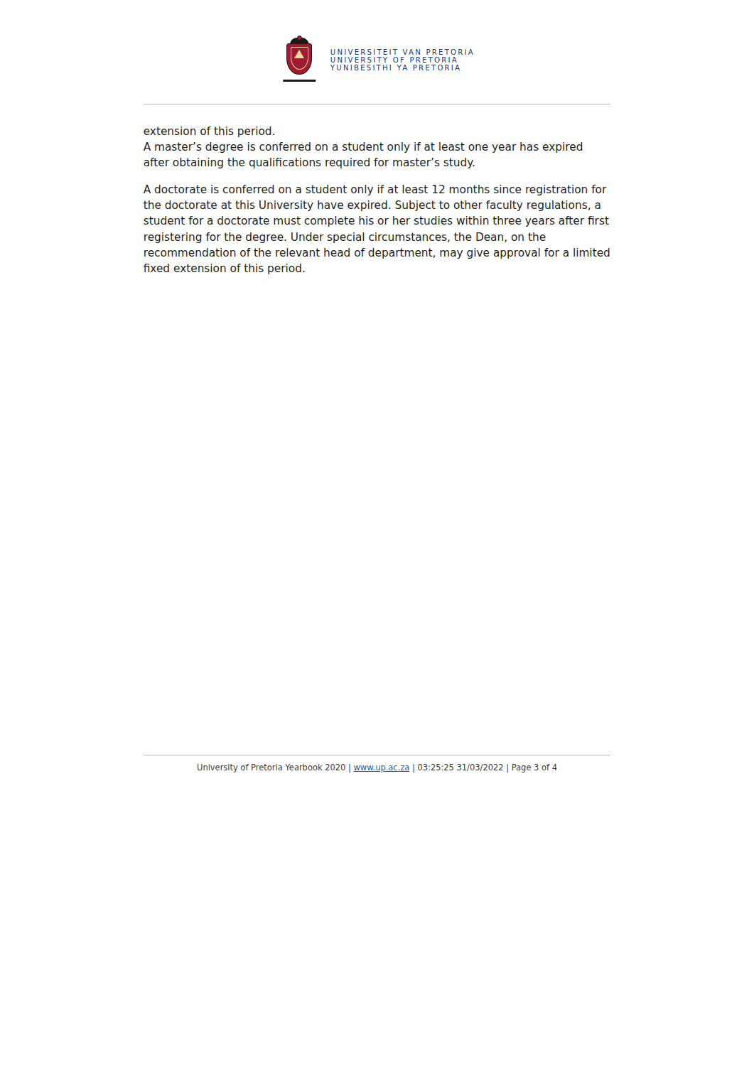UNIVERSITEIT VAN PRETORIA
UNIVERSITY OF PRETORIA
YUNIBESITHI YA PRETORIA
extension of this period.
A master’s degree is conferred on a student only if at least one year has expired after obtaining the qualifications required for master’s study.
A doctorate is conferred on a student only if at least 12 months since registration for the doctorate at this University have expired. Subject to other faculty regulations, a student for a doctorate must complete his or her studies within three years after first registering for the degree. Under special circumstances, the Dean, on the recommendation of the relevant head of department, may give approval for a limited fixed extension of this period.
University of Pretoria Yearbook 2020 | www.up.ac.za | 03:25:25 31/03/2022 | Page 3 of 4